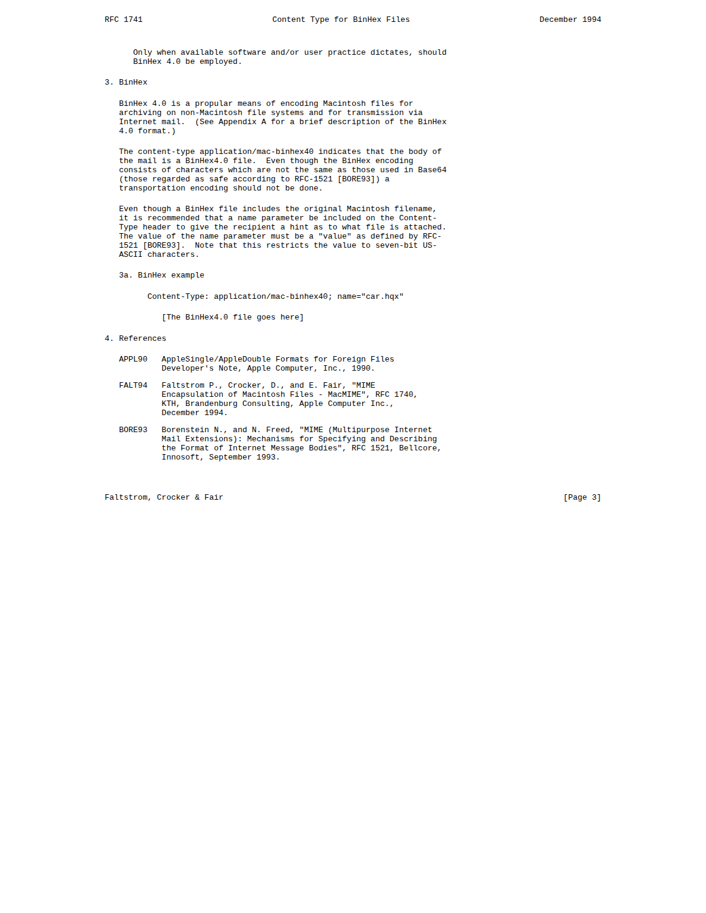RFC 1741 Content Type for BinHex Files December 1994
Only when available software and/or user practice dictates, should
BinHex 4.0 be employed.
3. BinHex
BinHex 4.0 is a propular means of encoding Macintosh files for
archiving on non-Macintosh file systems and for transmission via
Internet mail.  (See Appendix A for a brief description of the BinHex
4.0 format.)
The content-type application/mac-binhex40 indicates that the body of
the mail is a BinHex4.0 file.  Even though the BinHex encoding
consists of characters which are not the same as those used in Base64
(those regarded as safe according to RFC-1521 [BORE93]) a
transportation encoding should not be done.
Even though a BinHex file includes the original Macintosh filename,
it is recommended that a name parameter be included on the Content-
Type header to give the recipient a hint as to what file is attached.
The value of the name parameter must be a "value" as defined by RFC-
1521 [BORE93].  Note that this restricts the value to seven-bit US-
ASCII characters.
3a. BinHex example
Content-Type: application/mac-binhex40; name="car.hqx"
[The BinHex4.0 file goes here]
4. References
APPL90
AppleSingle/AppleDouble Formats for Foreign Files
Developer's Note, Apple Computer, Inc., 1990.
FALT94
Faltstrom P., Crocker, D., and E. Fair, "MIME
Encapsulation of Macintosh Files - MacMIME", RFC 1740,
KTH, Brandenburg Consulting, Apple Computer Inc.,
December 1994.
BORE93
Borenstein N., and N. Freed, "MIME (Multipurpose Internet
Mail Extensions): Mechanisms for Specifying and Describing
the Format of Internet Message Bodies", RFC 1521, Bellcore,
Innosoft, September 1993.
Faltstrom, Crocker & Fair [Page 3]